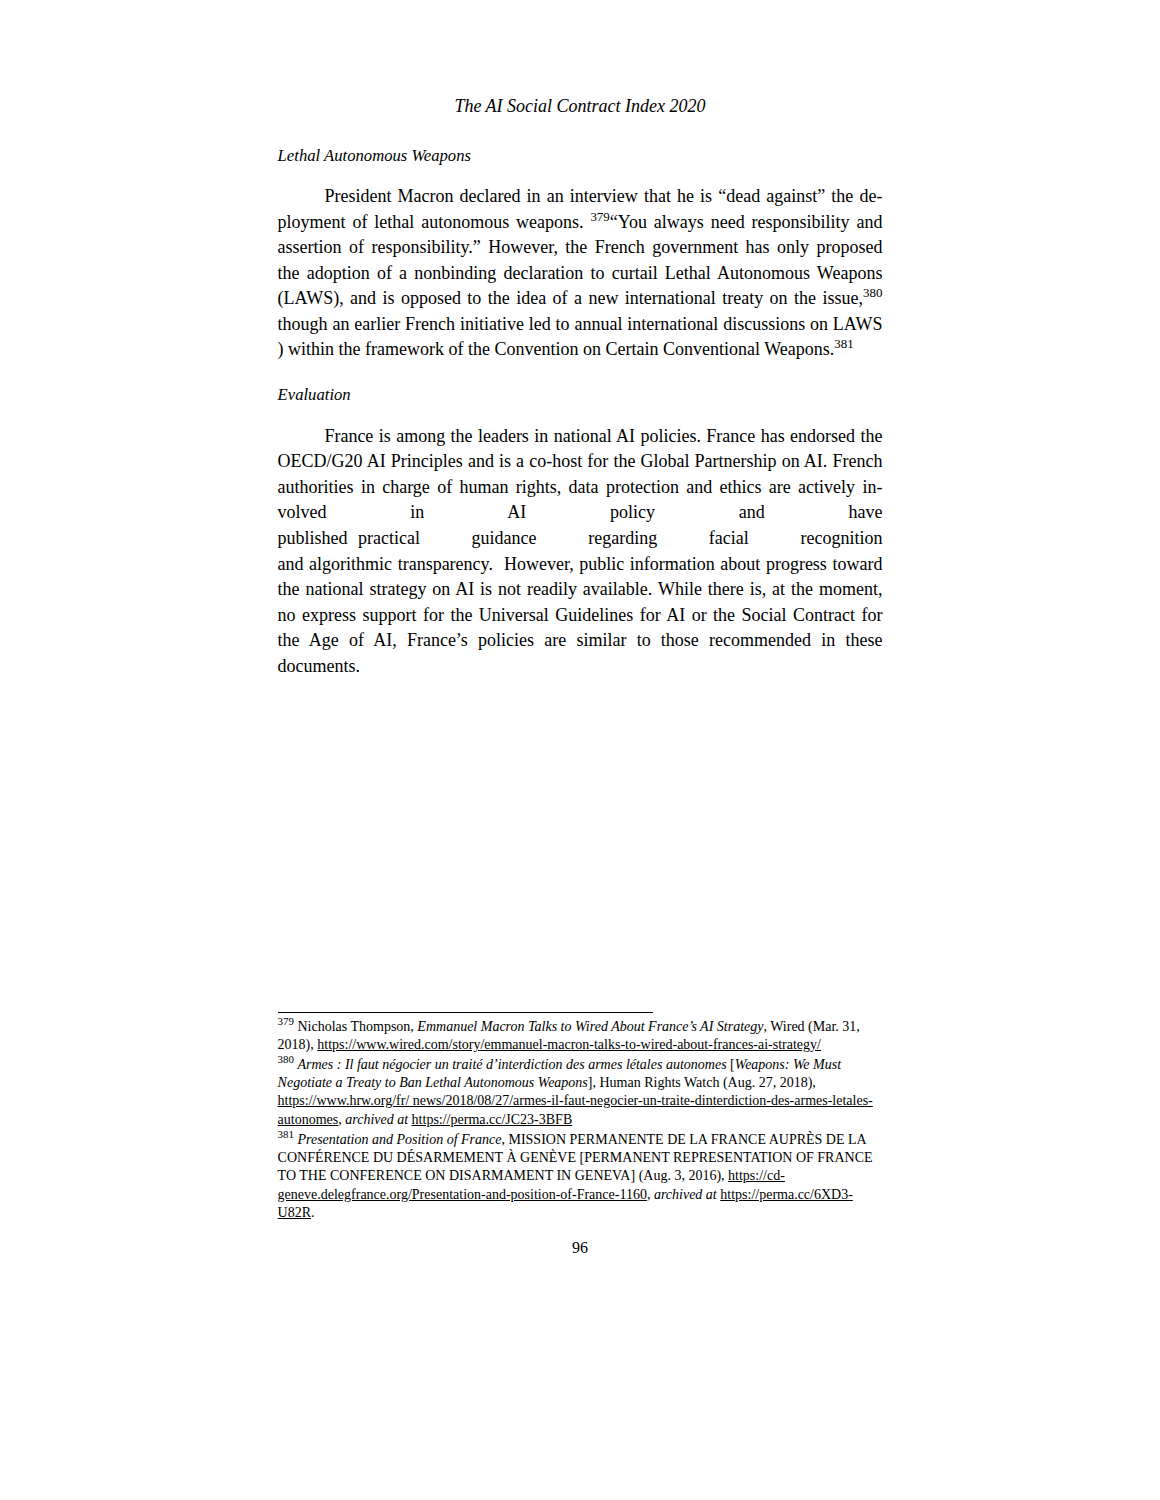The AI Social Contract Index 2020
Lethal Autonomous Weapons
President Macron declared in an interview that he is “dead against” the deployment of lethal autonomous weapons. 379“You always need responsibility and assertion of responsibility.” However, the French government has only proposed the adoption of a nonbinding declaration to curtail Lethal Autonomous Weapons (LAWS), and is opposed to the idea of a new international treaty on the issue,380 though an earlier French initiative led to annual international discussions on LAWS ) within the framework of the Convention on Certain Conventional Weapons.381
Evaluation
France is among the leaders in national AI policies. France has endorsed the OECD/G20 AI Principles and is a co-host for the Global Partnership on AI. French authorities in charge of human rights, data protection and ethics are actively involved in AI policy and have published practical guidance regarding facial recognition and algorithmic transparency. However, public information about progress toward the national strategy on AI is not readily available. While there is, at the moment, no express support for the Universal Guidelines for AI or the Social Contract for the Age of AI, France’s policies are similar to those recommended in these documents.
379 Nicholas Thompson, Emmanuel Macron Talks to Wired About France’s AI Strategy, Wired (Mar. 31, 2018), https://www.wired.com/story/emmanuel-macron-talks-to-wired-about-frances-ai-strategy/
380 Armes : Il faut négocier un traité d’interdiction des armes létales autonomes [Weapons: We Must Negotiate a Treaty to Ban Lethal Autonomous Weapons], Human Rights Watch (Aug. 27, 2018), https://www.hrw.org/fr/ news/2018/08/27/armes-il-faut-negocier-un-traite-dinterdiction-des-armes-letales-autonomes, archived at https://perma.cc/JC23-3BFB
381 Presentation and Position of France, Mission Permanente de la France auprès de la Conférence du Désarmement à Genève [Permanent Representation of France to the Conference on Disarmament in Geneva] (Aug. 3, 2016), https://cd-geneve.delegfrance.org/Presentation-and-position-of-France-1160, archived at https://perma.cc/6XD3-U82R.
96